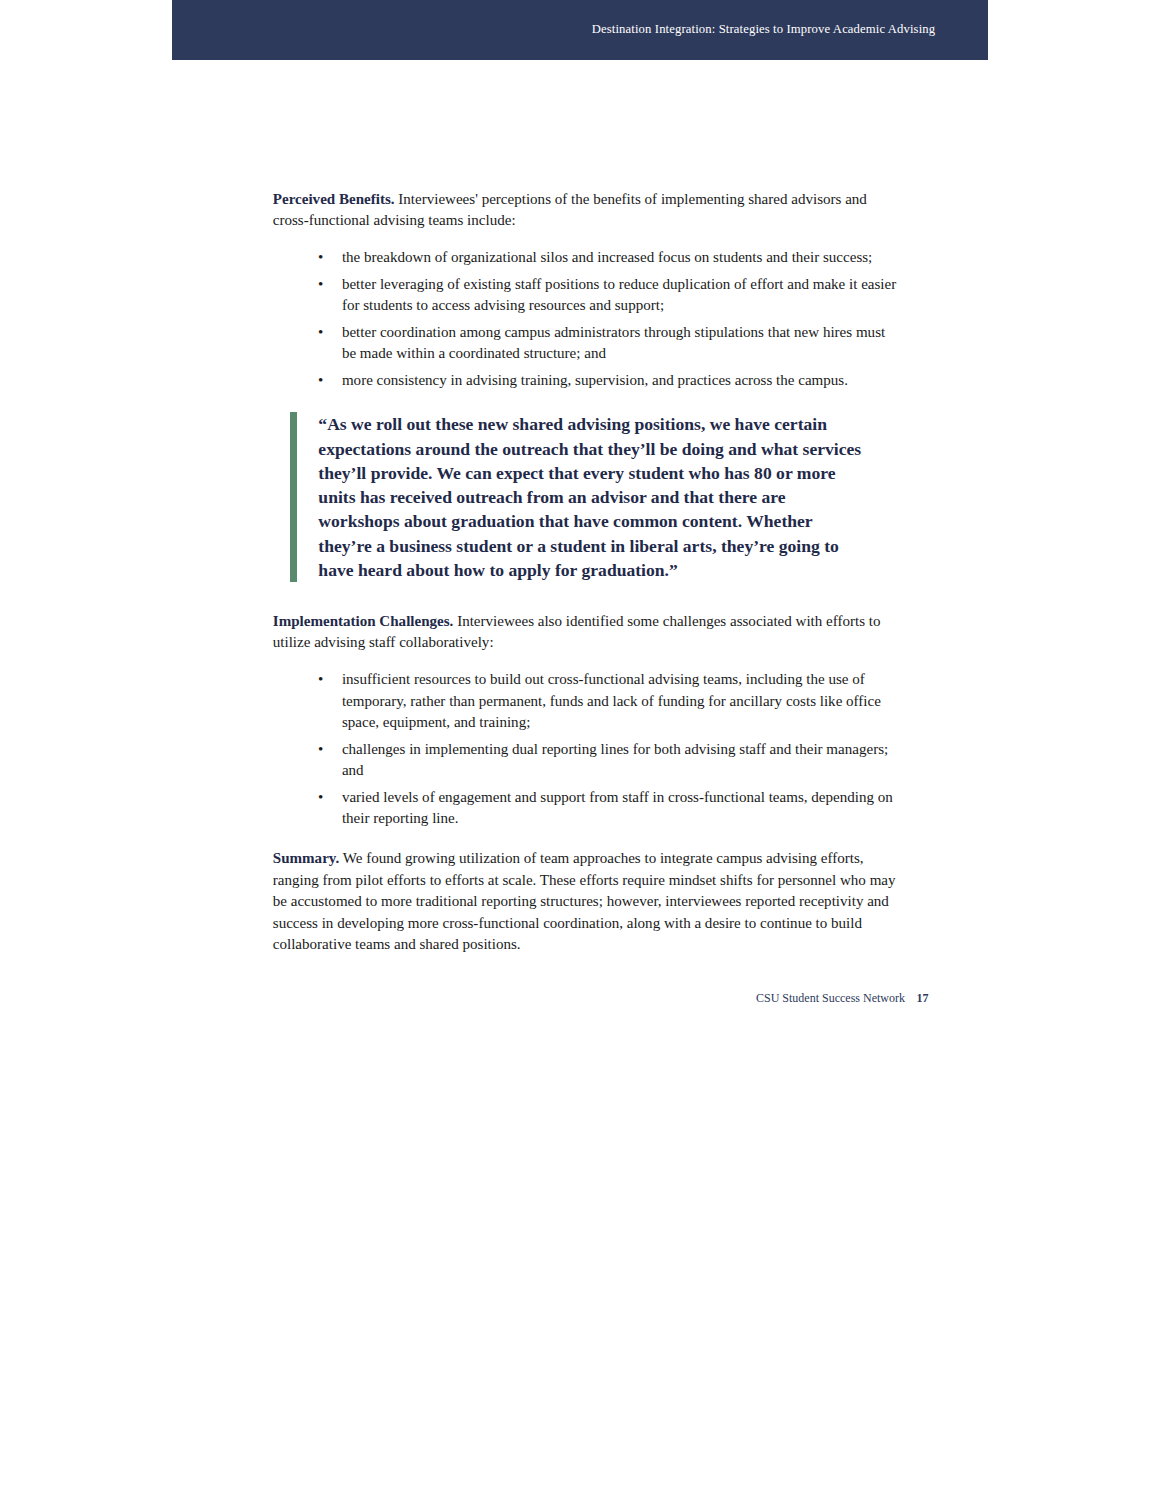Destination Integration: Strategies to Improve Academic Advising
Perceived Benefits. Interviewees' perceptions of the benefits of implementing shared advisors and cross-functional advising teams include:
the breakdown of organizational silos and increased focus on students and their success;
better leveraging of existing staff positions to reduce duplication of effort and make it easier for students to access advising resources and support;
better coordination among campus administrators through stipulations that new hires must be made within a coordinated structure; and
more consistency in advising training, supervision, and practices across the campus.
“As we roll out these new shared advising positions, we have certain expectations around the outreach that they’ll be doing and what services they’ll provide. We can expect that every student who has 80 or more units has received outreach from an advisor and that there are workshops about graduation that have common content. Whether they’re a business student or a student in liberal arts, they’re going to have heard about how to apply for graduation.”
Implementation Challenges. Interviewees also identified some challenges associated with efforts to utilize advising staff collaboratively:
insufficient resources to build out cross-functional advising teams, including the use of temporary, rather than permanent, funds and lack of funding for ancillary costs like office space, equipment, and training;
challenges in implementing dual reporting lines for both advising staff and their managers; and
varied levels of engagement and support from staff in cross-functional teams, depending on their reporting line.
Summary. We found growing utilization of team approaches to integrate campus advising efforts, ranging from pilot efforts to efforts at scale. These efforts require mindset shifts for personnel who may be accustomed to more traditional reporting structures; however, interviewees reported receptivity and success in developing more cross-functional coordination, along with a desire to continue to build collaborative teams and shared positions.
CSU Student Success Network17